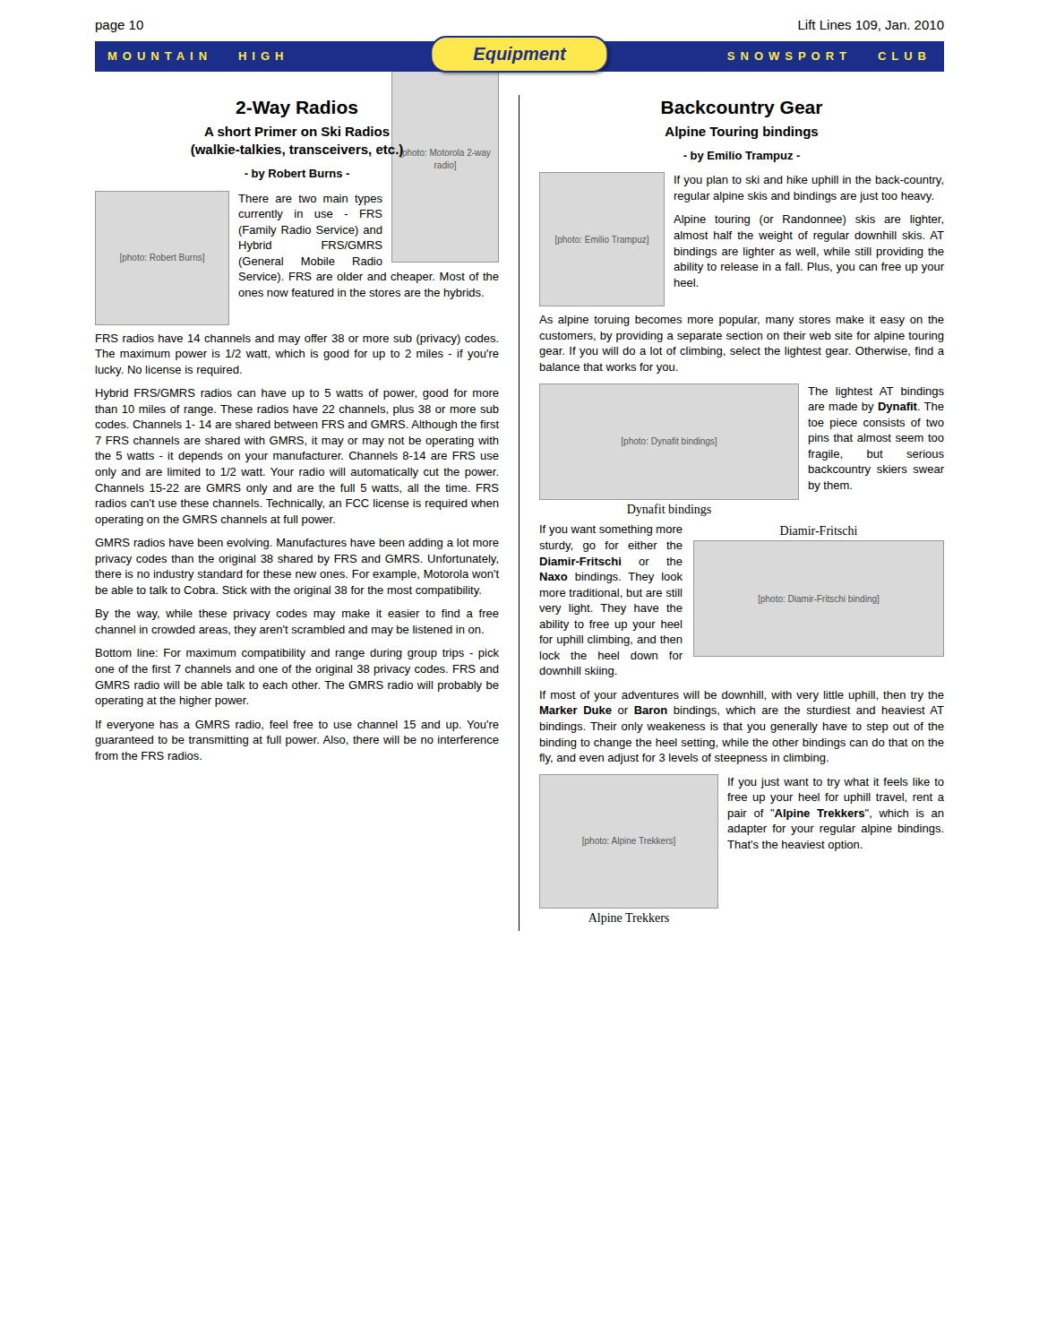page 10
Lift Lines 109, Jan. 2010
MOUNTAIN HIGH
Equipment
SNOWSPORT CLUB
2-Way Radios
A short Primer on Ski Radios
(walkie-talkies, transceivers, etc.)
- by Robert Burns -
[photo: Motorola 2-way radio]
[photo: Robert Burns]
There are two main types currently in use - FRS (Family Radio Service) and Hybrid FRS/GMRS (General Mobile Radio Service). FRS are older and cheaper. Most of the ones now featured in the stores are the hybrids.
FRS radios have 14 channels and may offer 38 or more sub (privacy) codes. The maximum power is 1/2 watt, which is good for up to 2 miles - if you're lucky. No license is required.
Hybrid FRS/GMRS radios can have up to 5 watts of power, good for more than 10 miles of range. These radios have 22 channels, plus 38 or more sub codes. Channels 1- 14 are shared between FRS and GMRS. Although the first 7 FRS channels are shared with GMRS, it may or may not be operating with the 5 watts - it depends on your manufacturer. Channels 8-14 are FRS use only and are limited to 1/2 watt. Your radio will automatically cut the power. Channels 15-22 are GMRS only and are the full 5 watts, all the time. FRS radios can't use these channels. Technically, an FCC license is required when operating on the GMRS channels at full power.
GMRS radios have been evolving. Manufactures have been adding a lot more privacy codes than the original 38 shared by FRS and GMRS. Unfortunately, there is no industry standard for these new ones. For example, Motorola won't be able to talk to Cobra. Stick with the original 38 for the most compatibility.
By the way, while these privacy codes may make it easier to find a free channel in crowded areas, they aren't scrambled and may be listened in on.
Bottom line: For maximum compatibility and range during group trips - pick one of the first 7 channels and one of the original 38 privacy codes. FRS and GMRS radio will be able talk to each other. The GMRS radio will probably be operating at the higher power.
If everyone has a GMRS radio, feel free to use channel 15 and up. You're guaranteed to be transmitting at full power. Also, there will be no interference from the FRS radios.
Backcountry Gear
Alpine Touring bindings
- by Emilio Trampuz -
[photo: Emilio Trampuz]
If you plan to ski and hike uphill in the back-country, regular alpine skis and bindings are just too heavy.
Alpine touring (or Randonnee) skis are lighter, almost half the weight of regular downhill skis. AT bindings are lighter as well, while still providing the ability to release in a fall. Plus, you can free up your heel.
As alpine toruing becomes more popular, many stores make it easy on the customers, by providing a separate section on their web site for alpine touring gear. If you will do a lot of climbing, select the lightest gear. Otherwise, find a balance that works for you.
[photo: Dynafit bindings]
Dynafit bindings
The lightest AT bindings are made by Dynafit. The toe piece consists of two pins that almost seem too fragile, but serious backcountry skiers swear by them.
Diamir-Fritschi
[photo: Diamir-Fritschi binding]
If you want something more sturdy, go for either the Diamir-Fritschi or the Naxo bindings. They look more traditional, but are still very light. They have the ability to free up your heel for uphill climbing, and then lock the heel down for downhill skiing.
If most of your adventures will be downhill, with very little uphill, then try the Marker Duke or Baron bindings, which are the sturdiest and heaviest AT bindings. Their only weakeness is that you generally have to step out of the binding to change the heel setting, while the other bindings can do that on the fly, and even adjust for 3 levels of steepness in climbing.
[photo: Alpine Trekkers]
Alpine Trekkers
If you just want to try what it feels like to free up your heel for uphill travel, rent a pair of "Alpine Trekkers", which is an adapter for your regular alpine bindings. That's the heaviest option.